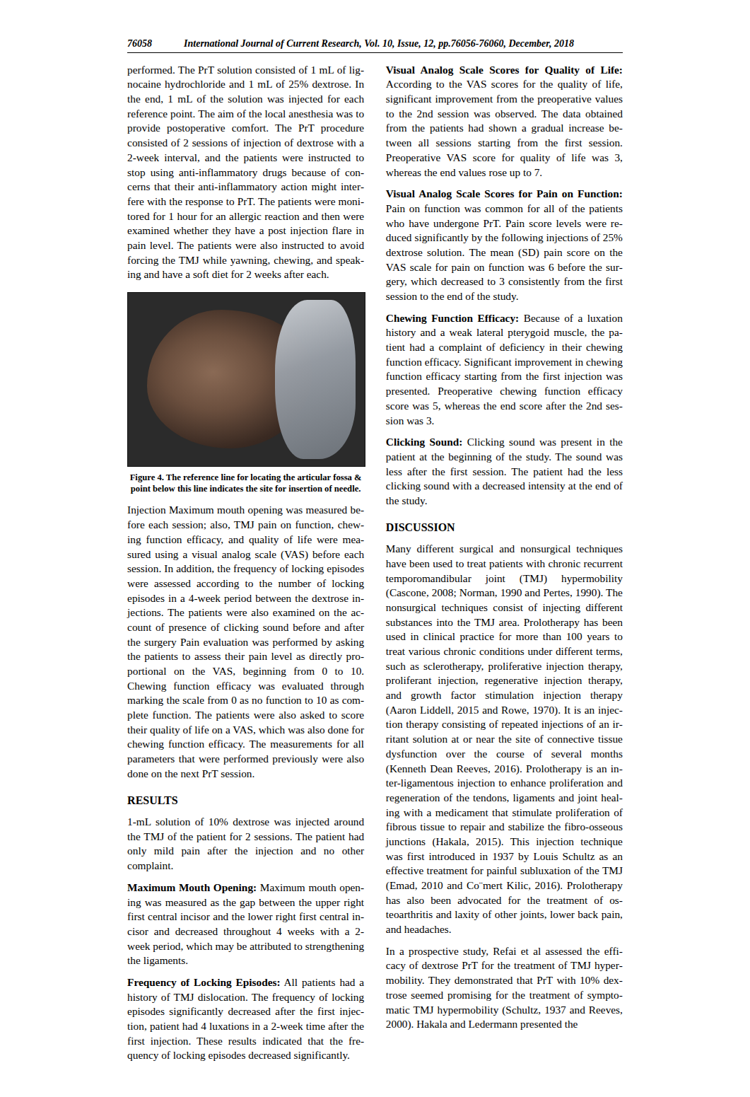76058
International Journal of Current Research, Vol. 10, Issue, 12, pp.76056-76060, December, 2018
performed. The PrT solution consisted of 1 mL of lignocaine hydrochloride and 1 mL of 25% dextrose. In the end, 1 mL of the solution was injected for each reference point. The aim of the local anesthesia was to provide postoperative comfort. The PrT procedure consisted of 2 sessions of injection of dextrose with a 2-week interval, and the patients were instructed to stop using anti-inflammatory drugs because of concerns that their anti-inflammatory action might interfere with the response to PrT. The patients were monitored for 1 hour for an allergic reaction and then were examined whether they have a post injection flare in pain level. The patients were also instructed to avoid forcing the TMJ while yawning, chewing, and speaking and have a soft diet for 2 weeks after each.
Figure 4. The reference line for locating the articular fossa & point below this line indicates the site for insertion of needle.
Injection Maximum mouth opening was measured before each session; also, TMJ pain on function, chewing function efficacy, and quality of life were measured using a visual analog scale (VAS) before each session. In addition, the frequency of locking episodes were assessed according to the number of locking episodes in a 4-week period between the dextrose injections. The patients were also examined on the account of presence of clicking sound before and after the surgery Pain evaluation was performed by asking the patients to assess their pain level as directly proportional on the VAS, beginning from 0 to 10. Chewing function efficacy was evaluated through marking the scale from 0 as no function to 10 as complete function. The patients were also asked to score their quality of life on a VAS, which was also done for chewing function efficacy. The measurements for all parameters that were performed previously were also done on the next PrT session.
RESULTS
1-mL solution of 10% dextrose was injected around the TMJ of the patient for 2 sessions. The patient had only mild pain after the injection and no other complaint.
Maximum Mouth Opening: Maximum mouth opening was measured as the gap between the upper right first central incisor and the lower right first central incisor and decreased throughout 4 weeks with a 2-week period, which may be attributed to strengthening the ligaments.
Frequency of Locking Episodes: All patients had a history of TMJ dislocation. The frequency of locking episodes significantly decreased after the first injection, patient had 4 luxations in a 2-week time after the first injection. These results indicated that the frequency of locking episodes decreased significantly.
Visual Analog Scale Scores for Quality of Life: According to the VAS scores for the quality of life, significant improvement from the preoperative values to the 2nd session was observed. The data obtained from the patients had shown a gradual increase between all sessions starting from the first session. Preoperative VAS score for quality of life was 3, whereas the end values rose up to 7.
Visual Analog Scale Scores for Pain on Function: Pain on function was common for all of the patients who have undergone PrT. Pain score levels were reduced significantly by the following injections of 25% dextrose solution. The mean (SD) pain score on the VAS scale for pain on function was 6 before the surgery, which decreased to 3 consistently from the first session to the end of the study.
Chewing Function Efficacy: Because of a luxation history and a weak lateral pterygoid muscle, the patient had a complaint of deficiency in their chewing function efficacy. Significant improvement in chewing function efficacy starting from the first injection was presented. Preoperative chewing function efficacy score was 5, whereas the end score after the 2nd session was 3.
Clicking Sound: Clicking sound was present in the patient at the beginning of the study. The sound was less after the first session. The patient had the less clicking sound with a decreased intensity at the end of the study.
DISCUSSION
Many different surgical and nonsurgical techniques have been used to treat patients with chronic recurrent temporomandibular joint (TMJ) hypermobility (Cascone, 2008; Norman, 1990 and Pertes, 1990). The nonsurgical techniques consist of injecting different substances into the TMJ area. Prolotherapy has been used in clinical practice for more than 100 years to treat various chronic conditions under different terms, such as sclerotherapy, proliferative injection therapy, proliferant injection, regenerative injection therapy, and growth factor stimulation injection therapy (Aaron Liddell, 2015 and Rowe, 1970). It is an injection therapy consisting of repeated injections of an irritant solution at or near the site of connective tissue dysfunction over the course of several months (Kenneth Dean Reeves, 2016). Prolotherapy is an inter-ligamentous injection to enhance proliferation and regeneration of the tendons, ligaments and joint healing with a medicament that stimulate proliferation of fibrous tissue to repair and stabilize the fibro-osseous junctions (Hakala, 2015). This injection technique was first introduced in 1937 by Louis Schultz as an effective treatment for painful subluxation of the TMJ (Emad, 2010 and Co¨mert Kilic, 2016). Prolotherapy has also been advocated for the treatment of osteoarthritis and laxity of other joints, lower back pain, and headaches.
In a prospective study, Refai et al assessed the efficacy of dextrose PrT for the treatment of TMJ hypermobility. They demonstrated that PrT with 10% dextrose seemed promising for the treatment of symptomatic TMJ hypermobility (Schultz, 1937 and Reeves, 2000). Hakala and Ledermann presented the